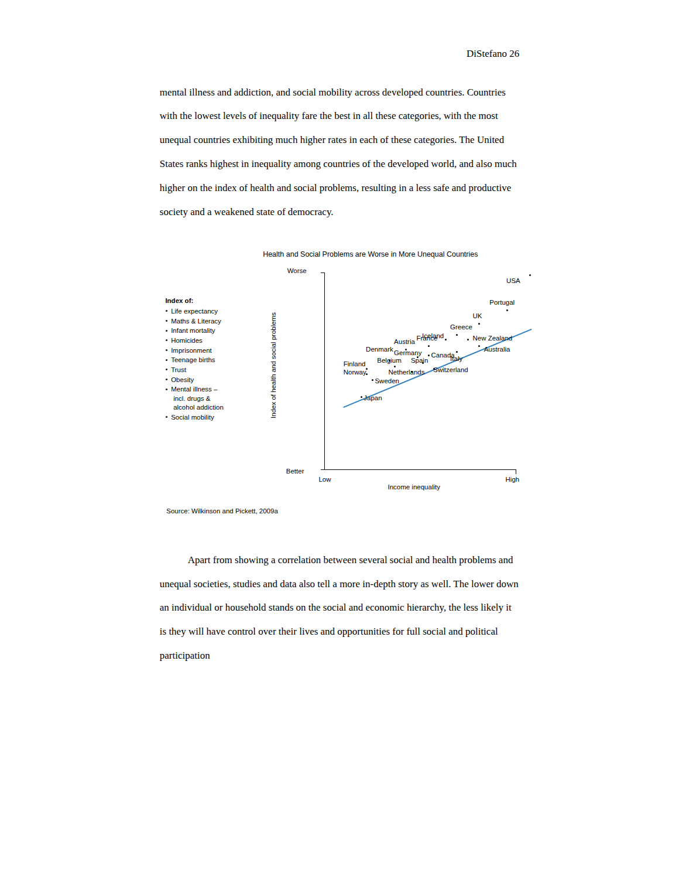DiStefano 26
mental illness and addiction, and social mobility across developed countries. Countries with the lowest levels of inequality fare the best in all these categories, with the most unequal countries exhibiting much higher rates in each of these categories. The United States ranks highest in inequality among countries of the developed world, and also much higher on the index of health and social problems, resulting in a less safe and productive society and a weakened state of democracy.
Health and Social Problems are Worse in More Unequal Countries
Index of:
Life expectancy
Maths & Literacy
Infant mortality
Homicides
Imprisonment
Teenage births
Trust
Obesity
Mental illness –incl. drugs &alcohol addiction
Social mobility
Index of health and social problems
Worse
Better
Low
High
Income inequality
USA
Portugal
UK
Greece
Iceland
New Zealand
Australia
France
Austria
Canada
Germany
Denmark
Italy
Spain
Belgium
Finland
Switzerland
Netherlands
Norway
Sweden
Japan
Source: Wilkinson and Pickett, 2009a
Apart from showing a correlation between several social and health problems and unequal societies, studies and data also tell a more in-depth story as well. The lower down an individual or household stands on the social and economic hierarchy, the less likely it is they will have control over their lives and opportunities for full social and political participation